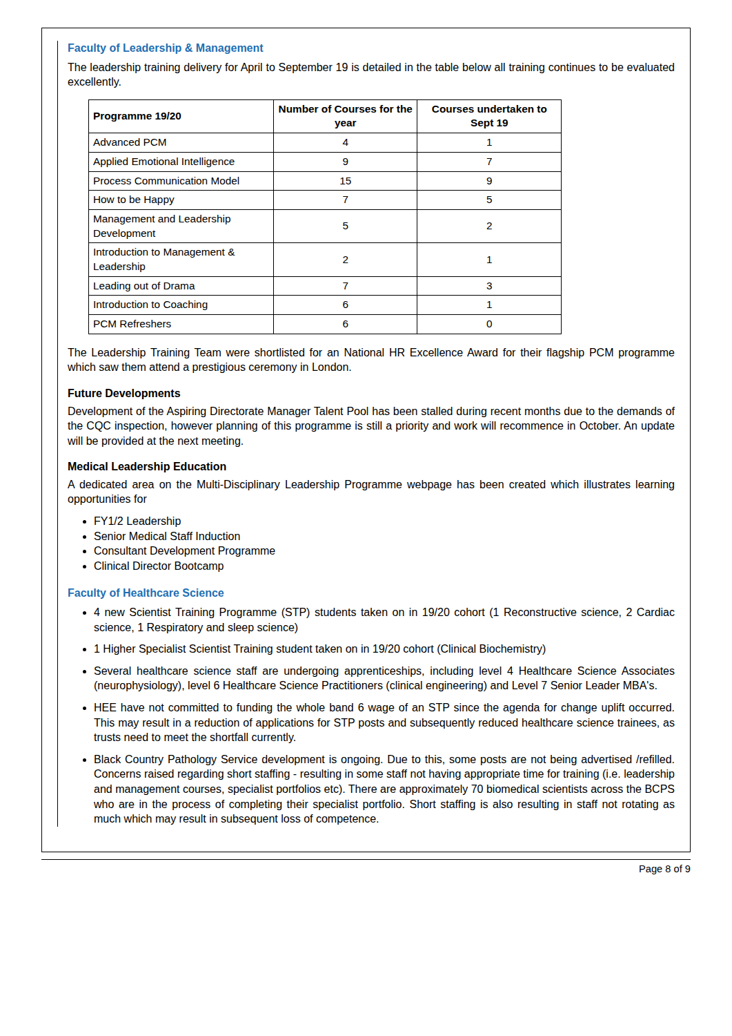Faculty of Leadership & Management
The leadership training delivery for April to September 19 is detailed in the table below all training continues to be evaluated excellently.
| Programme 19/20 | Number of Courses for the year | Courses undertaken to Sept 19 |
| --- | --- | --- |
| Advanced PCM | 4 | 1 |
| Applied Emotional Intelligence | 9 | 7 |
| Process Communication Model | 15 | 9 |
| How to be Happy | 7 | 5 |
| Management and Leadership Development | 5 | 2 |
| Introduction to Management & Leadership | 2 | 1 |
| Leading out of Drama | 7 | 3 |
| Introduction to Coaching | 6 | 1 |
| PCM Refreshers | 6 | 0 |
The Leadership Training Team were shortlisted for an National HR Excellence Award for their flagship PCM programme which saw them attend a prestigious ceremony in London.
Future Developments
Development of the Aspiring Directorate Manager Talent Pool has been stalled during recent months due to the demands of the CQC inspection, however planning of this programme is still a priority and work will recommence in October. An update will be provided at the next meeting.
Medical Leadership Education
A dedicated area on the Multi-Disciplinary Leadership Programme webpage has been created which illustrates learning opportunities for
FY1/2 Leadership
Senior Medical Staff Induction
Consultant Development Programme
Clinical Director Bootcamp
Faculty of Healthcare Science
4 new Scientist Training Programme (STP) students taken on in 19/20 cohort (1 Reconstructive science, 2 Cardiac science, 1 Respiratory and sleep science)
1 Higher Specialist Scientist Training student taken on in 19/20 cohort (Clinical Biochemistry)
Several healthcare science staff are undergoing apprenticeships, including level 4 Healthcare Science Associates (neurophysiology), level 6 Healthcare Science Practitioners (clinical engineering) and Level 7 Senior Leader MBA's.
HEE have not committed to funding the whole band 6 wage of an STP since the agenda for change uplift occurred. This may result in a reduction of applications for STP posts and subsequently reduced healthcare science trainees, as trusts need to meet the shortfall currently.
Black Country Pathology Service development is ongoing. Due to this, some posts are not being advertised /refilled. Concerns raised regarding short staffing - resulting in some staff not having appropriate time for training (i.e. leadership and management courses, specialist portfolios etc). There are approximately 70 biomedical scientists across the BCPS who are in the process of completing their specialist portfolio. Short staffing is also resulting in staff not rotating as much which may result in subsequent loss of competence.
Page 8 of 9